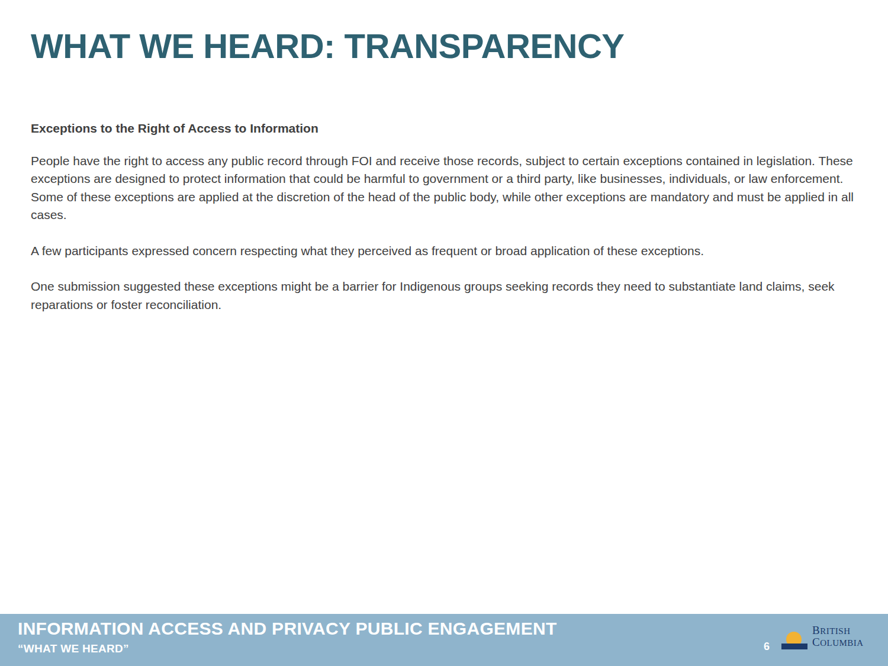WHAT WE HEARD: TRANSPARENCY
Exceptions to the Right of Access to Information
People have the right to access any public record through FOI and receive those records, subject to certain exceptions contained in legislation. These exceptions are designed to protect information that could be harmful to government or a third party, like businesses, individuals, or law enforcement. Some of these exceptions are applied at the discretion of the head of the public body, while other exceptions are mandatory and must be applied in all cases.
A few participants expressed concern respecting what they perceived as frequent or broad application of these exceptions.
One submission suggested these exceptions might be a barrier for Indigenous groups seeking records they need to substantiate land claims, seek reparations or foster reconciliation.
INFORMATION ACCESS AND PRIVACY PUBLIC ENGAGEMENT
“WHAT WE HEARD”
6
BRITISH
COLUMBIA